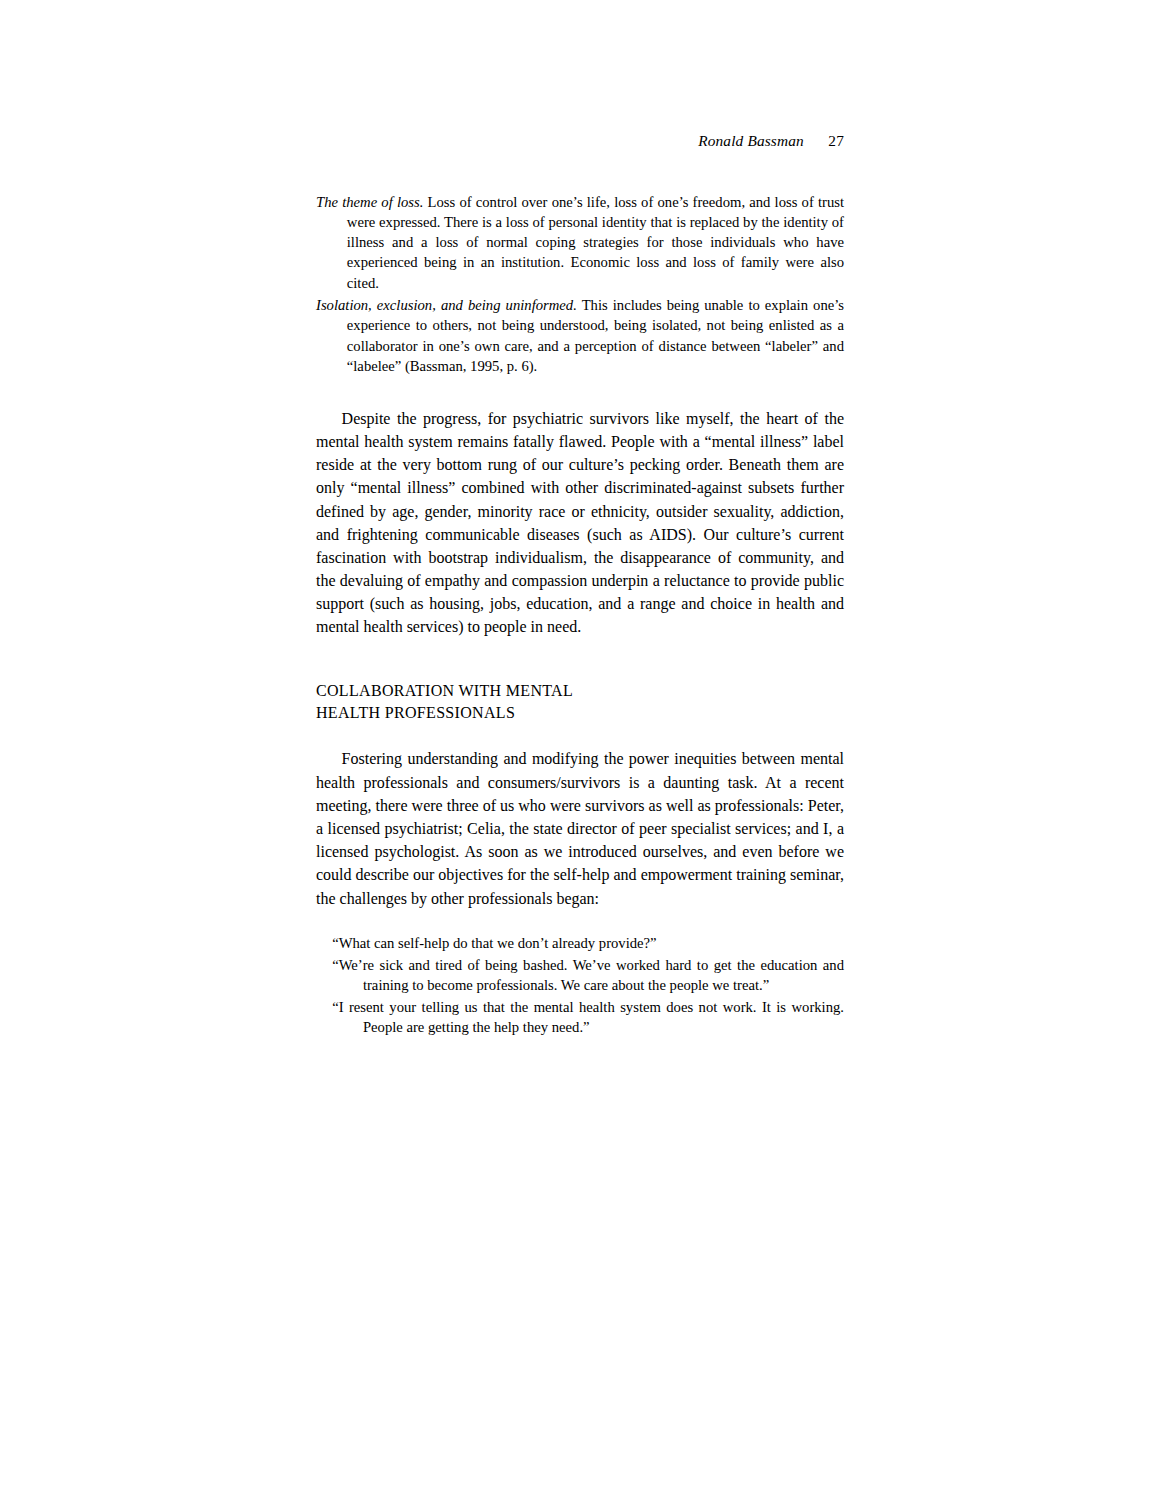Ronald Bassman 27
The theme of loss. Loss of control over one’s life, loss of one’s freedom, and loss of trust were expressed. There is a loss of personal identity that is replaced by the identity of illness and a loss of normal coping strategies for those individuals who have experienced being in an institution. Economic loss and loss of family were also cited.
Isolation, exclusion, and being uninformed. This includes being unable to explain one’s experience to others, not being understood, being isolated, not being enlisted as a collaborator in one’s own care, and a perception of distance between “labeler” and “labelee” (Bassman, 1995, p. 6).
Despite the progress, for psychiatric survivors like myself, the heart of the mental health system remains fatally flawed. People with a “mental illness” label reside at the very bottom rung of our culture’s pecking order. Beneath them are only “mental illness” combined with other discriminated-against subsets further defined by age, gender, minority race or ethnicity, outsider sexuality, addiction, and frightening communicable diseases (such as AIDS). Our culture’s current fascination with bootstrap individualism, the disappearance of community, and the devaluing of empathy and compassion underpin a reluctance to provide public support (such as housing, jobs, education, and a range and choice in health and mental health services) to people in need.
Collaboration with Mental
Health Professionals
Fostering understanding and modifying the power inequities between mental health professionals and consumers/survivors is a daunting task. At a recent meeting, there were three of us who were survivors as well as professionals: Peter, a licensed psychiatrist; Celia, the state director of peer specialist services; and I, a licensed psychologist. As soon as we introduced ourselves, and even before we could describe our objectives for the self-help and empowerment training seminar, the challenges by other professionals began:
“What can self-help do that we don’t already provide?”
“We’re sick and tired of being bashed. We’ve worked hard to get the education and training to become professionals. We care about the people we treat.”
“I resent your telling us that the mental health system does not work. It is working. People are getting the help they need.”